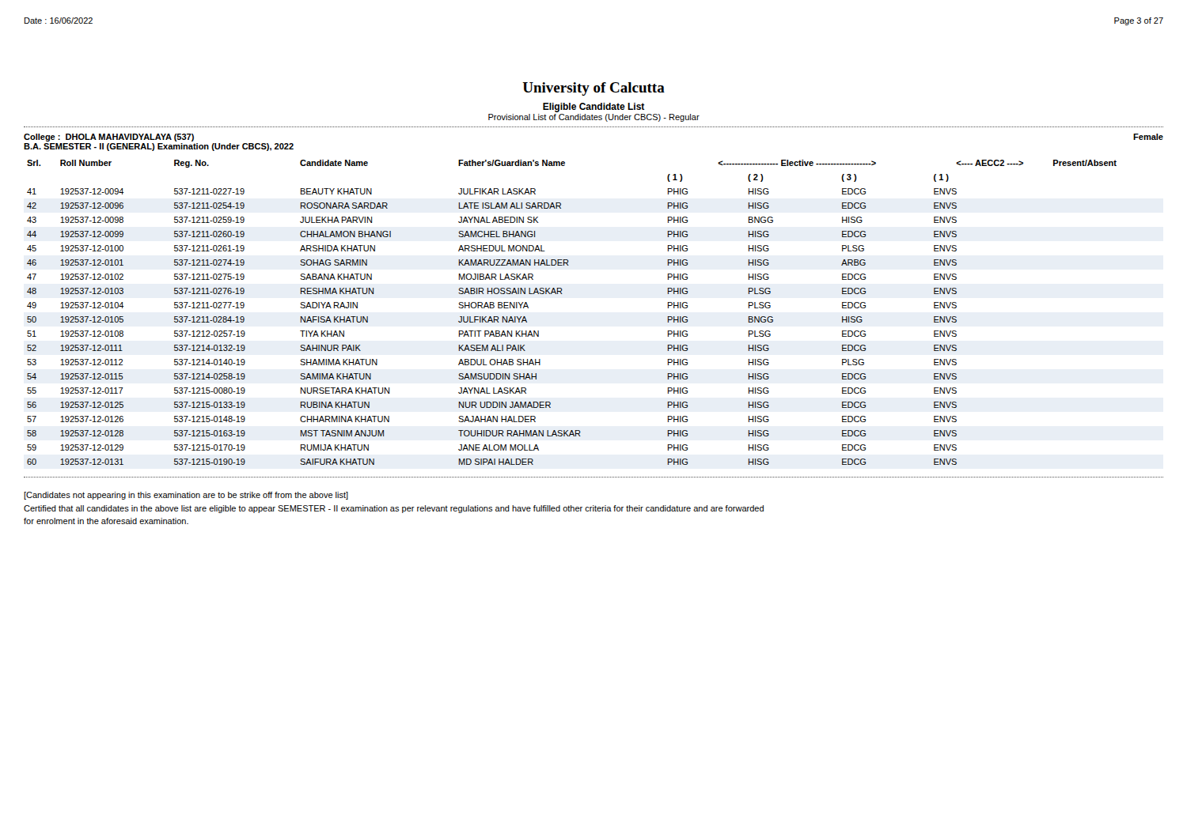Date : 16/06/2022 Page 3 of 27
University of Calcutta
Eligible Candidate List
Provisional List of Candidates (Under CBCS) - Regular
College : DHOLA MAHAVIDYALAYA (537) Female
B.A. SEMESTER - II (GENERAL) Examination (Under CBCS), 2022
| Srl. | Roll Number | Reg. No. | Candidate Name | Father's/Guardian's Name | <------------------- Elective -------------------> | <---- AECC2 ----> | Present/Absent |
| --- | --- | --- | --- | --- | --- | --- | --- |
| ( 1 ) | ( 2 ) | ( 3 ) | ( 1 ) |
| 41 | 192537-12-0094 | 537-1211-0227-19 | BEAUTY KHATUN | JULFIKAR LASKAR | PHIG | HISG | EDCG | ENVS | |
| 42 | 192537-12-0096 | 537-1211-0254-19 | ROSONARA SARDAR | LATE ISLAM ALI SARDAR | PHIG | HISG | EDCG | ENVS | |
| 43 | 192537-12-0098 | 537-1211-0259-19 | JULEKHA PARVIN | JAYNAL ABEDIN SK | PHIG | BNGG | HISG | ENVS | |
| 44 | 192537-12-0099 | 537-1211-0260-19 | CHHALAMON BHANGI | SAMCHEL BHANGI | PHIG | HISG | EDCG | ENVS | |
| 45 | 192537-12-0100 | 537-1211-0261-19 | ARSHIDA KHATUN | ARSHEDUL MONDAL | PHIG | HISG | PLSG | ENVS | |
| 46 | 192537-12-0101 | 537-1211-0274-19 | SOHAG SARMIN | KAMARUZZAMAN HALDER | PHIG | HISG | ARBG | ENVS | |
| 47 | 192537-12-0102 | 537-1211-0275-19 | SABANA KHATUN | MOJIBAR LASKAR | PHIG | HISG | EDCG | ENVS | |
| 48 | 192537-12-0103 | 537-1211-0276-19 | RESHMA KHATUN | SABIR HOSSAIN LASKAR | PHIG | PLSG | EDCG | ENVS | |
| 49 | 192537-12-0104 | 537-1211-0277-19 | SADIYA RAJIN | SHORAB BENIYA | PHIG | PLSG | EDCG | ENVS | |
| 50 | 192537-12-0105 | 537-1211-0284-19 | NAFISA KHATUN | JULFIKAR NAIYA | PHIG | BNGG | HISG | ENVS | |
| 51 | 192537-12-0108 | 537-1212-0257-19 | TIYA KHAN | PATIT PABAN KHAN | PHIG | PLSG | EDCG | ENVS | |
| 52 | 192537-12-0111 | 537-1214-0132-19 | SAHINUR PAIK | KASEM ALI PAIK | PHIG | HISG | EDCG | ENVS | |
| 53 | 192537-12-0112 | 537-1214-0140-19 | SHAMIMA KHATUN | ABDUL OHAB SHAH | PHIG | HISG | PLSG | ENVS | |
| 54 | 192537-12-0115 | 537-1214-0258-19 | SAMIMA KHATUN | SAMSUDDIN SHAH | PHIG | HISG | EDCG | ENVS | |
| 55 | 192537-12-0117 | 537-1215-0080-19 | NURSETARA KHATUN | JAYNAL LASKAR | PHIG | HISG | EDCG | ENVS | |
| 56 | 192537-12-0125 | 537-1215-0133-19 | RUBINA KHATUN | NUR UDDIN JAMADER | PHIG | HISG | EDCG | ENVS | |
| 57 | 192537-12-0126 | 537-1215-0148-19 | CHHARMINA KHATUN | SAJAHAN HALDER | PHIG | HISG | EDCG | ENVS | |
| 58 | 192537-12-0128 | 537-1215-0163-19 | MST TASNIM ANJUM | TOUHIDUR RAHMAN LASKAR | PHIG | HISG | EDCG | ENVS | |
| 59 | 192537-12-0129 | 537-1215-0170-19 | RUMIJA KHATUN | JANE ALOM MOLLA | PHIG | HISG | EDCG | ENVS | |
| 60 | 192537-12-0131 | 537-1215-0190-19 | SAIFURA KHATUN | MD SIPAI HALDER | PHIG | HISG | EDCG | ENVS | |
[Candidates not appearing in this examination are to be strike off from the above list]
Certified that all candidates in the above list are eligible to appear SEMESTER - II examination as per relevant regulations and have fulfilled other criteria for their candidature and are forwarded
for enrolment in the aforesaid examination.